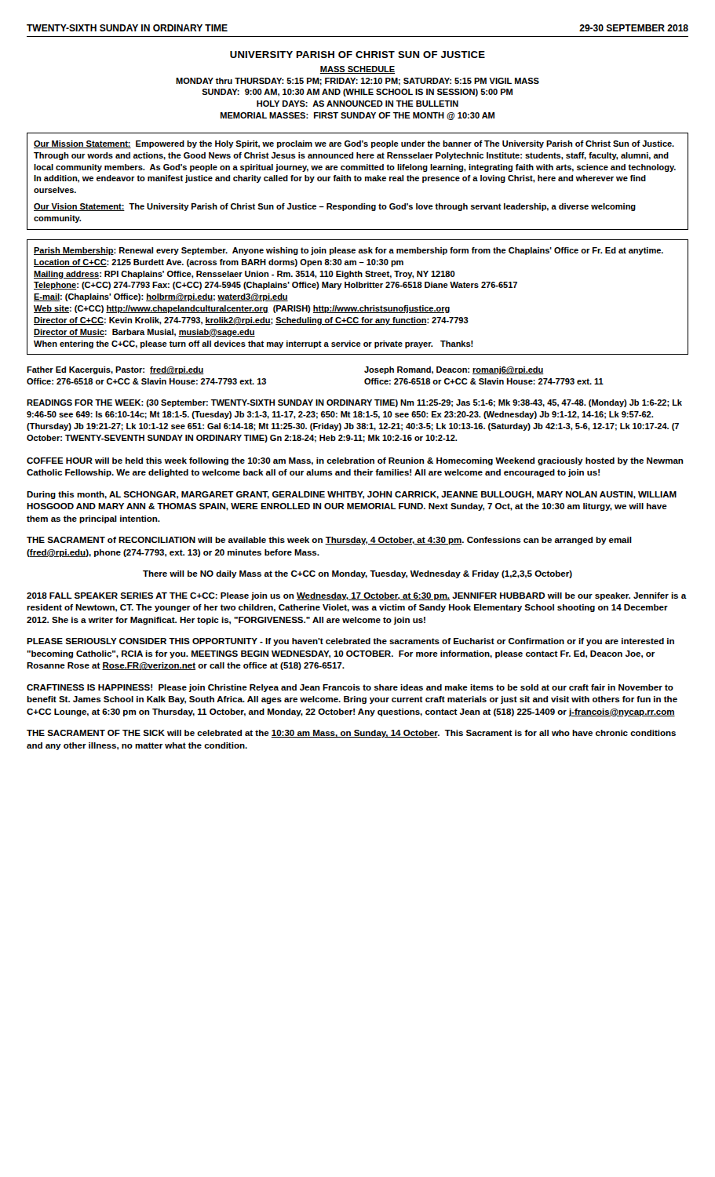TWENTY-SIXTH SUNDAY IN ORDINARY TIME 29-30 SEPTEMBER 2018
UNIVERSITY PARISH OF CHRIST SUN OF JUSTICE
MASS SCHEDULE
MONDAY thru THURSDAY: 5:15 PM; FRIDAY: 12:10 PM; SATURDAY: 5:15 PM VIGIL MASS
SUNDAY: 9:00 AM, 10:30 AM AND (WHILE SCHOOL IS IN SESSION) 5:00 PM
HOLY DAYS: AS ANNOUNCED IN THE BULLETIN
MEMORIAL MASSES: FIRST SUNDAY OF THE MONTH @ 10:30 AM
Our Mission Statement: Empowered by the Holy Spirit, we proclaim we are God's people under the banner of The University Parish of Christ Sun of Justice. Through our words and actions, the Good News of Christ Jesus is announced here at Rensselaer Polytechnic Institute: students, staff, faculty, alumni, and local community members. As God's people on a spiritual journey, we are committed to lifelong learning, integrating faith with arts, science and technology. In addition, we endeavor to manifest justice and charity called for by our faith to make real the presence of a loving Christ, here and wherever we find ourselves.
Our Vision Statement: The University Parish of Christ Sun of Justice – Responding to God's love through servant leadership, a diverse welcoming community.
Parish Membership: Renewal every September. Anyone wishing to join please ask for a membership form from the Chaplains' Office or Fr. Ed at anytime.
Location of C+CC: 2125 Burdett Ave. (across from BARH dorms) Open 8:30 am – 10:30 pm
Mailing address: RPI Chaplains' Office, Rensselaer Union - Rm. 3514, 110 Eighth Street, Troy, NY 12180
Telephone: (C+CC) 274-7793 Fax: (C+CC) 274-5945 (Chaplains' Office) Mary Holbritter 276-6518 Diane Waters 276-6517
E-mail: (Chaplains' Office): holbrm@rpi.edu; waterd3@rpi.edu
Web site: (C+CC) http://www.chapelandculturalcenter.org (PARISH) http://www.christsunofjustice.org
Director of C+CC: Kevin Krolik, 274-7793, krolik2@rpi.edu; Scheduling of C+CC for any function: 274-7793
Director of Music: Barbara Musial, musiab@sage.edu
When entering the C+CC, please turn off all devices that may interrupt a service or private prayer. Thanks!
Father Ed Kacerguis, Pastor: fred@rpi.edu
Office: 276-6518 or C+CC & Slavin House: 274-7793 ext. 13
Joseph Romand, Deacon: romanj6@rpi.edu
Office: 276-6518 or C+CC & Slavin House: 274-7793 ext. 11
READINGS FOR THE WEEK: (30 September: TWENTY-SIXTH SUNDAY IN ORDINARY TIME) Nm 11:25-29; Jas 5:1-6; Mk 9:38-43, 45, 47-48. (Monday) Jb 1:6-22; Lk 9:46-50 see 649: Is 66:10-14c; Mt 18:1-5. (Tuesday) Jb 3:1-3, 11-17, 2-23; 650: Mt 18:1-5, 10 see 650: Ex 23:20-23. (Wednesday) Jb 9:1-12, 14-16; Lk 9:57-62. (Thursday) Jb 19:21-27; Lk 10:1-12 see 651: Gal 6:14-18; Mt 11:25-30. (Friday) Jb 38:1, 12-21; 40:3-5; Lk 10:13-16. (Saturday) Jb 42:1-3, 5-6, 12-17; Lk 10:17-24. (7 October: TWENTY-SEVENTH SUNDAY IN ORDINARY TIME) Gn 2:18-24; Heb 2:9-11; Mk 10:2-16 or 10:2-12.
COFFEE HOUR will be held this week following the 10:30 am Mass, in celebration of Reunion & Homecoming Weekend graciously hosted by the Newman Catholic Fellowship. We are delighted to welcome back all of our alums and their families! All are welcome and encouraged to join us!
During this month, AL SCHONGAR, MARGARET GRANT, GERALDINE WHITBY, JOHN CARRICK, JEANNE BULLOUGH, MARY NOLAN AUSTIN, WILLIAM HOSGOOD AND MARY ANN & THOMAS SPAIN, WERE ENROLLED IN OUR MEMORIAL FUND. Next Sunday, 7 Oct, at the 10:30 am liturgy, we will have them as the principal intention.
THE SACRAMENT of RECONCILIATION will be available this week on Thursday, 4 October, at 4:30 pm. Confessions can be arranged by email (fred@rpi.edu), phone (274-7793, ext. 13) or 20 minutes before Mass.
There will be NO daily Mass at the C+CC on Monday, Tuesday, Wednesday & Friday (1,2,3,5 October)
2018 FALL SPEAKER SERIES AT THE C+CC: Please join us on Wednesday, 17 October, at 6:30 pm. JENNIFER HUBBARD will be our speaker. Jennifer is a resident of Newtown, CT. The younger of her two children, Catherine Violet, was a victim of Sandy Hook Elementary School shooting on 14 December 2012. She is a writer for Magnificat. Her topic is, "FORGIVENESS." All are welcome to join us!
PLEASE SERIOUSLY CONSIDER THIS OPPORTUNITY - If you haven't celebrated the sacraments of Eucharist or Confirmation or if you are interested in "becoming Catholic", RCIA is for you. MEETINGS BEGIN WEDNESDAY, 10 OCTOBER. For more information, please contact Fr. Ed, Deacon Joe, or Rosanne Rose at Rose.FR@verizon.net or call the office at (518) 276-6517.
CRAFTINESS IS HAPPINESS! Please join Christine Relyea and Jean Francois to share ideas and make items to be sold at our craft fair in November to benefit St. James School in Kalk Bay, South Africa. All ages are welcome. Bring your current craft materials or just sit and visit with others for fun in the C+CC Lounge, at 6:30 pm on Thursday, 11 October, and Monday, 22 October! Any questions, contact Jean at (518) 225-1409 or j-francois@nycap.rr.com
THE SACRAMENT OF THE SICK will be celebrated at the 10:30 am Mass, on Sunday, 14 October. This Sacrament is for all who have chronic conditions and any other illness, no matter what the condition.